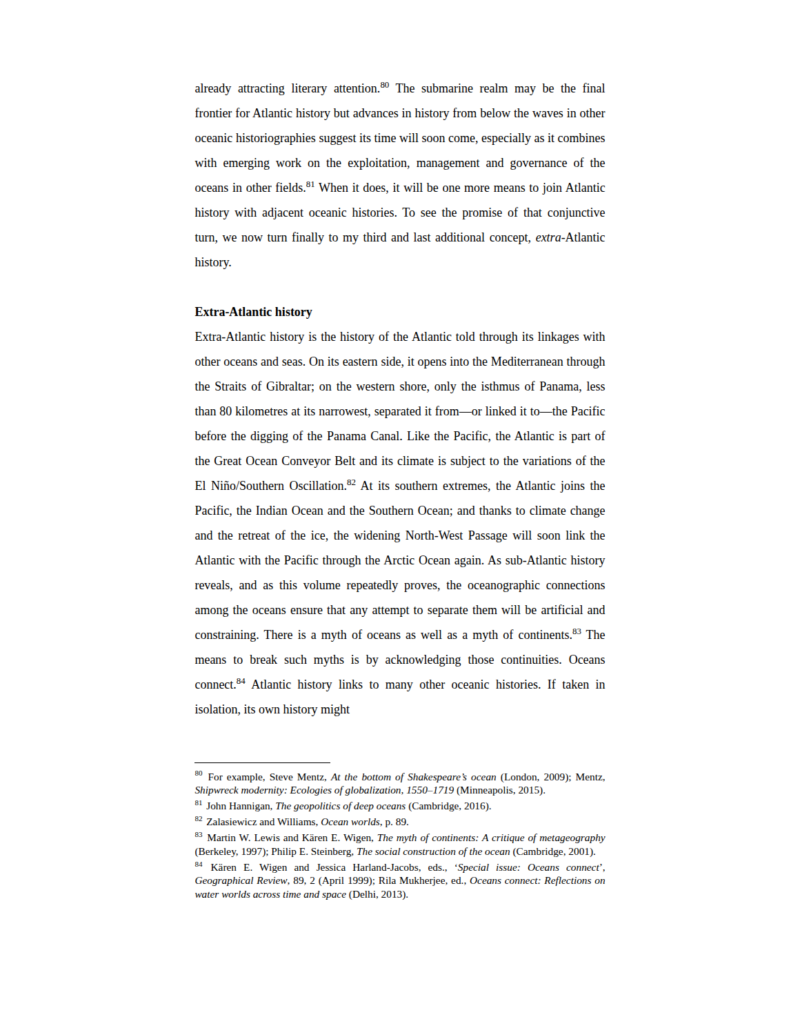already attracting literary attention.80 The submarine realm may be the final frontier for Atlantic history but advances in history from below the waves in other oceanic historiographies suggest its time will soon come, especially as it combines with emerging work on the exploitation, management and governance of the oceans in other fields.81 When it does, it will be one more means to join Atlantic history with adjacent oceanic histories. To see the promise of that conjunctive turn, we now turn finally to my third and last additional concept, extra-Atlantic history.
Extra-Atlantic history
Extra-Atlantic history is the history of the Atlantic told through its linkages with other oceans and seas. On its eastern side, it opens into the Mediterranean through the Straits of Gibraltar; on the western shore, only the isthmus of Panama, less than 80 kilometres at its narrowest, separated it from—or linked it to—the Pacific before the digging of the Panama Canal. Like the Pacific, the Atlantic is part of the Great Ocean Conveyor Belt and its climate is subject to the variations of the El Niño/Southern Oscillation.82 At its southern extremes, the Atlantic joins the Pacific, the Indian Ocean and the Southern Ocean; and thanks to climate change and the retreat of the ice, the widening North-West Passage will soon link the Atlantic with the Pacific through the Arctic Ocean again. As sub-Atlantic history reveals, and as this volume repeatedly proves, the oceanographic connections among the oceans ensure that any attempt to separate them will be artificial and constraining. There is a myth of oceans as well as a myth of continents.83 The means to break such myths is by acknowledging those continuities. Oceans connect.84 Atlantic history links to many other oceanic histories. If taken in isolation, its own history might
80 For example, Steve Mentz, At the bottom of Shakespeare’s ocean (London, 2009); Mentz, Shipwreck modernity: Ecologies of globalization, 1550–1719 (Minneapolis, 2015).
81 John Hannigan, The geopolitics of deep oceans (Cambridge, 2016).
82 Zalasiewicz and Williams, Ocean worlds, p. 89.
83 Martin W. Lewis and Kären E. Wigen, The myth of continents: A critique of metageography (Berkeley, 1997); Philip E. Steinberg, The social construction of the ocean (Cambridge, 2001).
84 Kären E. Wigen and Jessica Harland-Jacobs, eds., ‘Special issue: Oceans connect’, Geographical Review, 89, 2 (April 1999); Rila Mukherjee, ed., Oceans connect: Reflections on water worlds across time and space (Delhi, 2013).